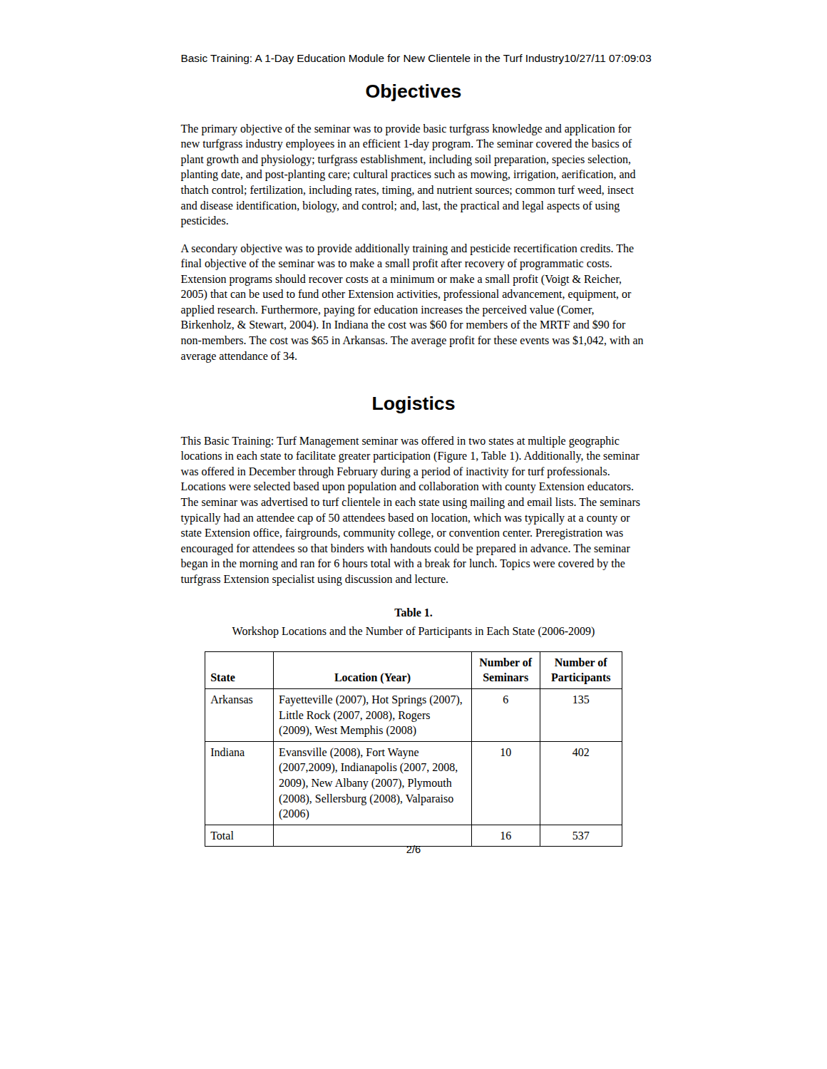Basic Training: A 1-Day Education Module for New Clientele in the Turf Industry 10/27/11 07:09:03
Objectives
The primary objective of the seminar was to provide basic turfgrass knowledge and application for new turfgrass industry employees in an efficient 1-day program. The seminar covered the basics of plant growth and physiology; turfgrass establishment, including soil preparation, species selection, planting date, and post-planting care; cultural practices such as mowing, irrigation, aerification, and thatch control; fertilization, including rates, timing, and nutrient sources; common turf weed, insect and disease identification, biology, and control; and, last, the practical and legal aspects of using pesticides.
A secondary objective was to provide additionally training and pesticide recertification credits. The final objective of the seminar was to make a small profit after recovery of programmatic costs. Extension programs should recover costs at a minimum or make a small profit (Voigt & Reicher, 2005) that can be used to fund other Extension activities, professional advancement, equipment, or applied research. Furthermore, paying for education increases the perceived value (Comer, Birkenholz, & Stewart, 2004). In Indiana the cost was $60 for members of the MRTF and $90 for non-members. The cost was $65 in Arkansas. The average profit for these events was $1,042, with an average attendance of 34.
Logistics
This Basic Training: Turf Management seminar was offered in two states at multiple geographic locations in each state to facilitate greater participation (Figure 1, Table 1). Additionally, the seminar was offered in December through February during a period of inactivity for turf professionals. Locations were selected based upon population and collaboration with county Extension educators. The seminar was advertised to turf clientele in each state using mailing and email lists. The seminars typically had an attendee cap of 50 attendees based on location, which was typically at a county or state Extension office, fairgrounds, community college, or convention center. Preregistration was encouraged for attendees so that binders with handouts could be prepared in advance. The seminar began in the morning and ran for 6 hours total with a break for lunch. Topics were covered by the turfgrass Extension specialist using discussion and lecture.
Table 1. Workshop Locations and the Number of Participants in Each State (2006-2009)
| State | Location (Year) | Number of Seminars | Number of Participants |
| --- | --- | --- | --- |
| Arkansas | Fayetteville (2007), Hot Springs (2007), Little Rock (2007, 2008), Rogers (2009), West Memphis (2008) | 6 | 135 |
| Indiana | Evansville (2008), Fort Wayne (2007,2009), Indianapolis (2007, 2008, 2009), New Albany (2007), Plymouth (2008), Sellersburg (2008), Valparaiso (2006) | 10 | 402 |
| Total | | 16 | 537 |
2/6